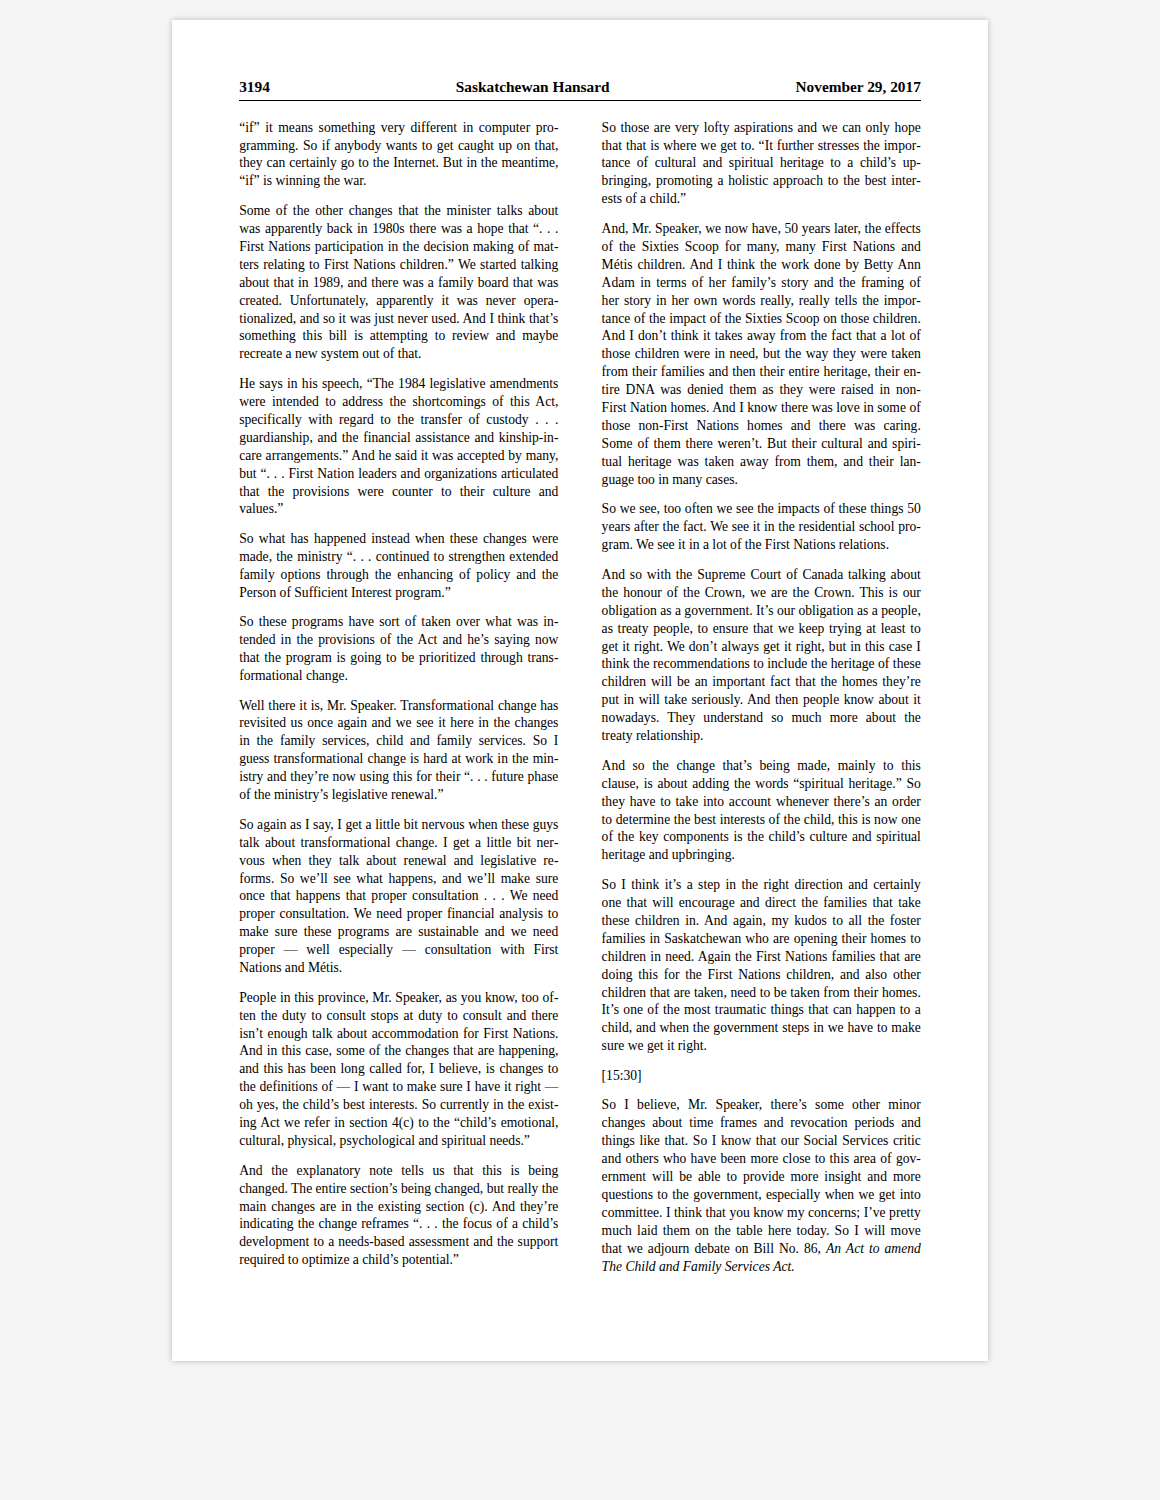3194 Saskatchewan Hansard November 29, 2017
“if” it means something very different in computer programming. So if anybody wants to get caught up on that, they can certainly go to the Internet. But in the meantime, “if” is winning the war.
Some of the other changes that the minister talks about was apparently back in 1980s there was a hope that “. . . First Nations participation in the decision making of matters relating to First Nations children.” We started talking about that in 1989, and there was a family board that was created. Unfortunately, apparently it was never operationalized, and so it was just never used. And I think that’s something this bill is attempting to review and maybe recreate a new system out of that.
He says in his speech, “The 1984 legislative amendments were intended to address the shortcomings of this Act, specifically with regard to the transfer of custody . . . guardianship, and the financial assistance and kinship-in-care arrangements.” And he said it was accepted by many, but “. . . First Nation leaders and organizations articulated that the provisions were counter to their culture and values.”
So what has happened instead when these changes were made, the ministry “. . . continued to strengthen extended family options through the enhancing of policy and the Person of Sufficient Interest program.”
So these programs have sort of taken over what was intended in the provisions of the Act and he’s saying now that the program is going to be prioritized through transformational change.
Well there it is, Mr. Speaker. Transformational change has revisited us once again and we see it here in the changes in the family services, child and family services. So I guess transformational change is hard at work in the ministry and they’re now using this for their “. . . future phase of the ministry’s legislative renewal.”
So again as I say, I get a little bit nervous when these guys talk about transformational change. I get a little bit nervous when they talk about renewal and legislative reforms. So we’ll see what happens, and we’ll make sure once that happens that proper consultation . . . We need proper consultation. We need proper financial analysis to make sure these programs are sustainable and we need proper — well especially — consultation with First Nations and Métis.
People in this province, Mr. Speaker, as you know, too often the duty to consult stops at duty to consult and there isn’t enough talk about accommodation for First Nations. And in this case, some of the changes that are happening, and this has been long called for, I believe, is changes to the definitions of — I want to make sure I have it right — oh yes, the child’s best interests. So currently in the existing Act we refer in section 4(c) to the “child’s emotional, cultural, physical, psychological and spiritual needs.”
And the explanatory note tells us that this is being changed. The entire section’s being changed, but really the main changes are in the existing section (c). And they’re indicating the change reframes “. . . the focus of a child’s development to a needs-based assessment and the support required to optimize a child’s potential.”
So those are very lofty aspirations and we can only hope that that is where we get to. “It further stresses the importance of cultural and spiritual heritage to a child’s upbringing, promoting a holistic approach to the best interests of a child.”
And, Mr. Speaker, we now have, 50 years later, the effects of the Sixties Scoop for many, many First Nations and Métis children. And I think the work done by Betty Ann Adam in terms of her family’s story and the framing of her story in her own words really, really tells the importance of the impact of the Sixties Scoop on those children. And I don’t think it takes away from the fact that a lot of those children were in need, but the way they were taken from their families and then their entire heritage, their entire DNA was denied them as they were raised in non-First Nation homes. And I know there was love in some of those non-First Nations homes and there was caring. Some of them there weren’t. But their cultural and spiritual heritage was taken away from them, and their language too in many cases.
So we see, too often we see the impacts of these things 50 years after the fact. We see it in the residential school program. We see it in a lot of the First Nations relations.
And so with the Supreme Court of Canada talking about the honour of the Crown, we are the Crown. This is our obligation as a government. It’s our obligation as a people, as treaty people, to ensure that we keep trying at least to get it right. We don’t always get it right, but in this case I think the recommendations to include the heritage of these children will be an important fact that the homes they’re put in will take seriously. And then people know about it nowadays. They understand so much more about the treaty relationship.
And so the change that’s being made, mainly to this clause, is about adding the words “spiritual heritage.” So they have to take into account whenever there’s an order to determine the best interests of the child, this is now one of the key components is the child’s culture and spiritual heritage and upbringing.
So I think it’s a step in the right direction and certainly one that will encourage and direct the families that take these children in. And again, my kudos to all the foster families in Saskatchewan who are opening their homes to children in need. Again the First Nations families that are doing this for the First Nations children, and also other children that are taken, need to be taken from their homes. It’s one of the most traumatic things that can happen to a child, and when the government steps in we have to make sure we get it right.
[15:30]
So I believe, Mr. Speaker, there’s some other minor changes about time frames and revocation periods and things like that. So I know that our Social Services critic and others who have been more close to this area of government will be able to provide more insight and more questions to the government, especially when we get into committee. I think that you know my concerns; I’ve pretty much laid them on the table here today. So I will move that we adjourn debate on Bill No. 86, An Act to amend The Child and Family Services Act.